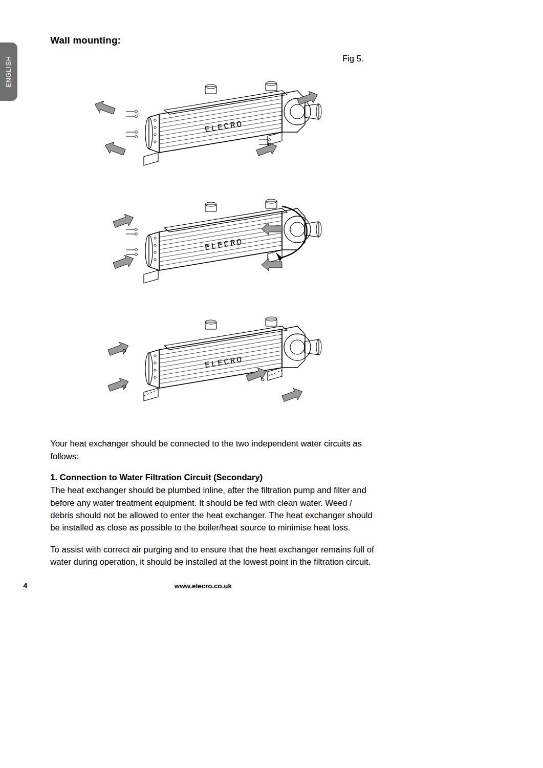ENGLISH
Wall mounting:
Fig 5.
ELECRO
Your heat exchanger should be connected to the two independent water circuits as follows:
1. Connection to Water Filtration Circuit (Secondary)
The heat exchanger should be plumbed inline, after the filtration pump and filter and before any water treatment equipment. It should be fed with clean water. Weed / debris should not be allowed to enter the heat exchanger. The heat exchanger should be installed as close as possible to the boiler/heat source to minimise heat loss.
To assist with correct air purging and to ensure that the heat exchanger remains full of water during operation, it should be installed at the lowest point in the filtration circuit.
4
www.elecro.co.uk